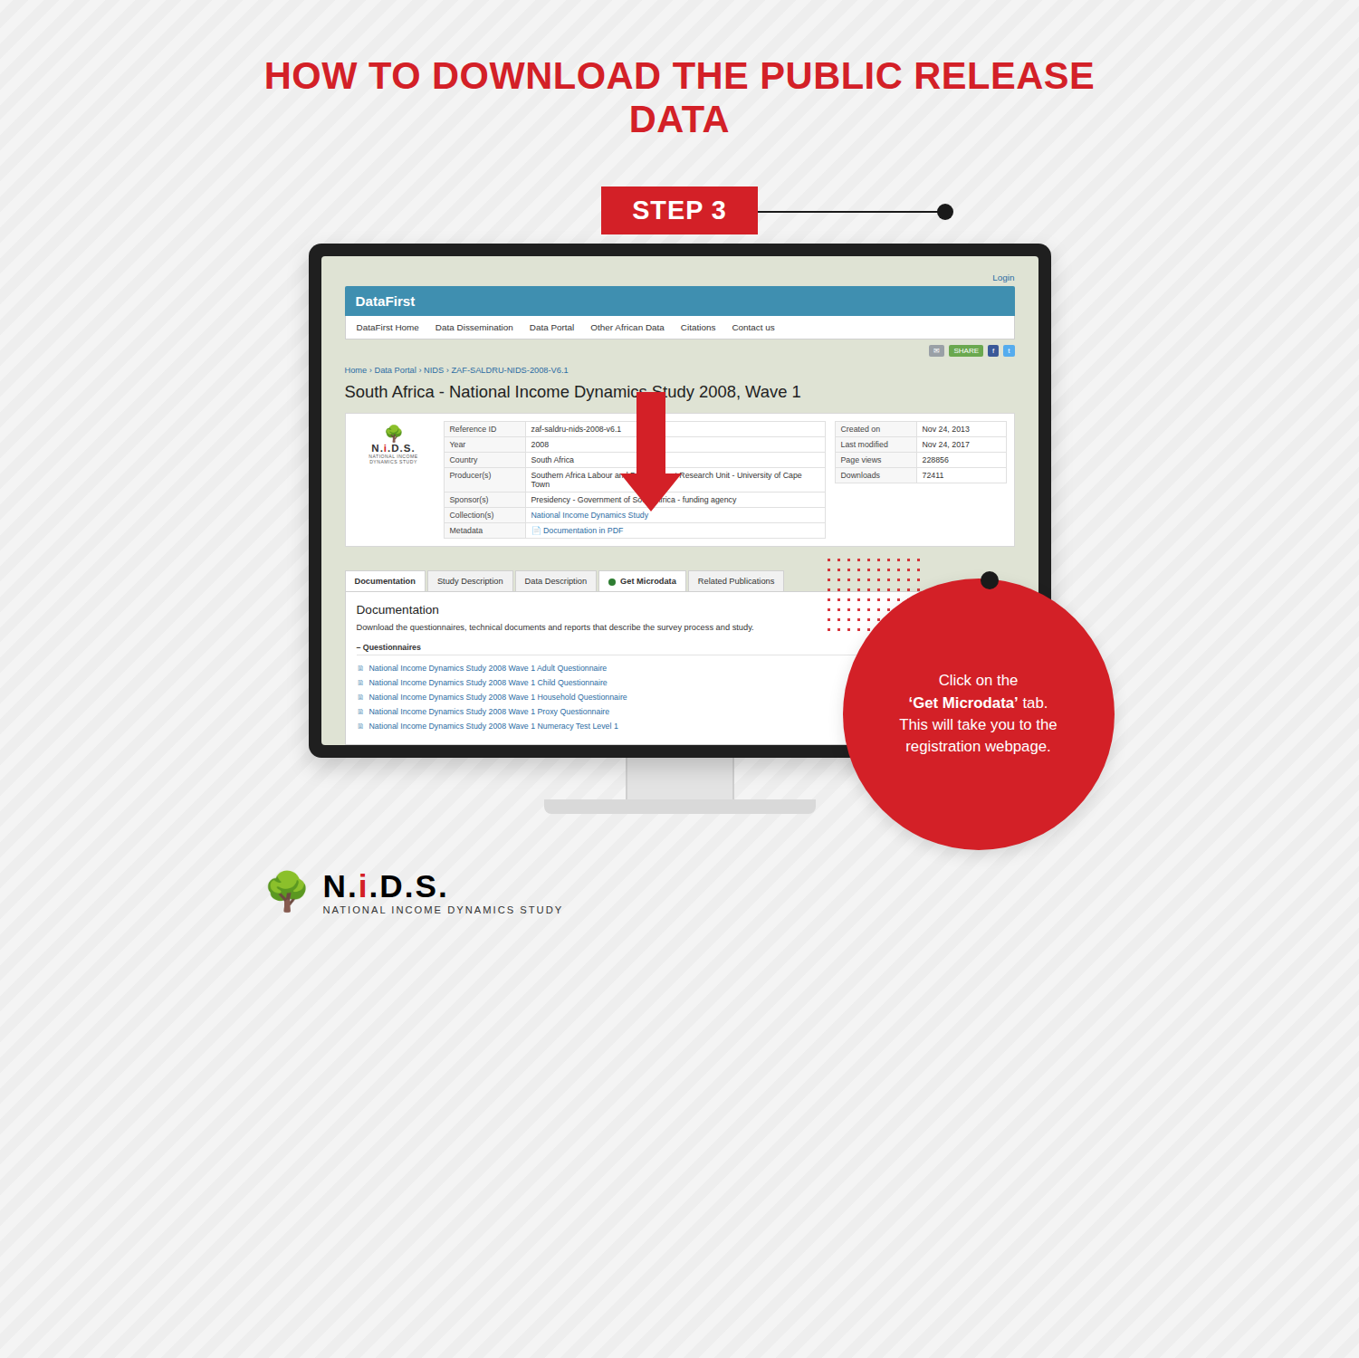How to Download the Public Release Data
STEP 3
Login
DataFirst
DataFirst Home Data Dissemination Data Portal Other African Data Citations Contact us
✉ SHARE f t
Home › Data Portal › NIDS › ZAF-SALDRU-NIDS-2008-V6.1
South Africa - National Income Dynamics Study 2008, Wave 1
🌳
N.i.D.S.
NATIONAL INCOME DYNAMICS STUDY
| Reference ID | zaf-saldru-nids-2008-v6.1 |
| Year | 2008 |
| Country | South Africa |
| Producer(s) | Southern Africa Labour and Development Research Unit - University of Cape Town |
| Sponsor(s) | Presidency - Government of South Africa - funding agency |
| Collection(s) | National Income Dynamics Study |
| Metadata | 📄 Documentation in PDF |
| Created on | Nov 24, 2013 |
| Last modified | Nov 24, 2017 |
| Page views | 228856 |
| Downloads | 72411 |
Documentation
Study Description
Data Description
Get Microdata
Related Publications
Documentation
Download the questionnaires, technical documents and reports that describe the survey process and study.
– Questionnaires
National Income Dynamics Study 2008 Wave 1 Adult Questionnaire
National Income Dynamics Study 2008 Wave 1 Child Questionnaire
National Income Dynamics Study 2008 Wave 1 Household Questionnaire
National Income Dynamics Study 2008 Wave 1 Proxy Questionnaire
National Income Dynamics Study 2008 Wave 1 Numeracy Test Level 1
Click on the
‘Get Microdata’ tab.
This will take you to the registration webpage.
🌳
N.i.D.S. NATIONAL INCOME DYNAMICS STUDY